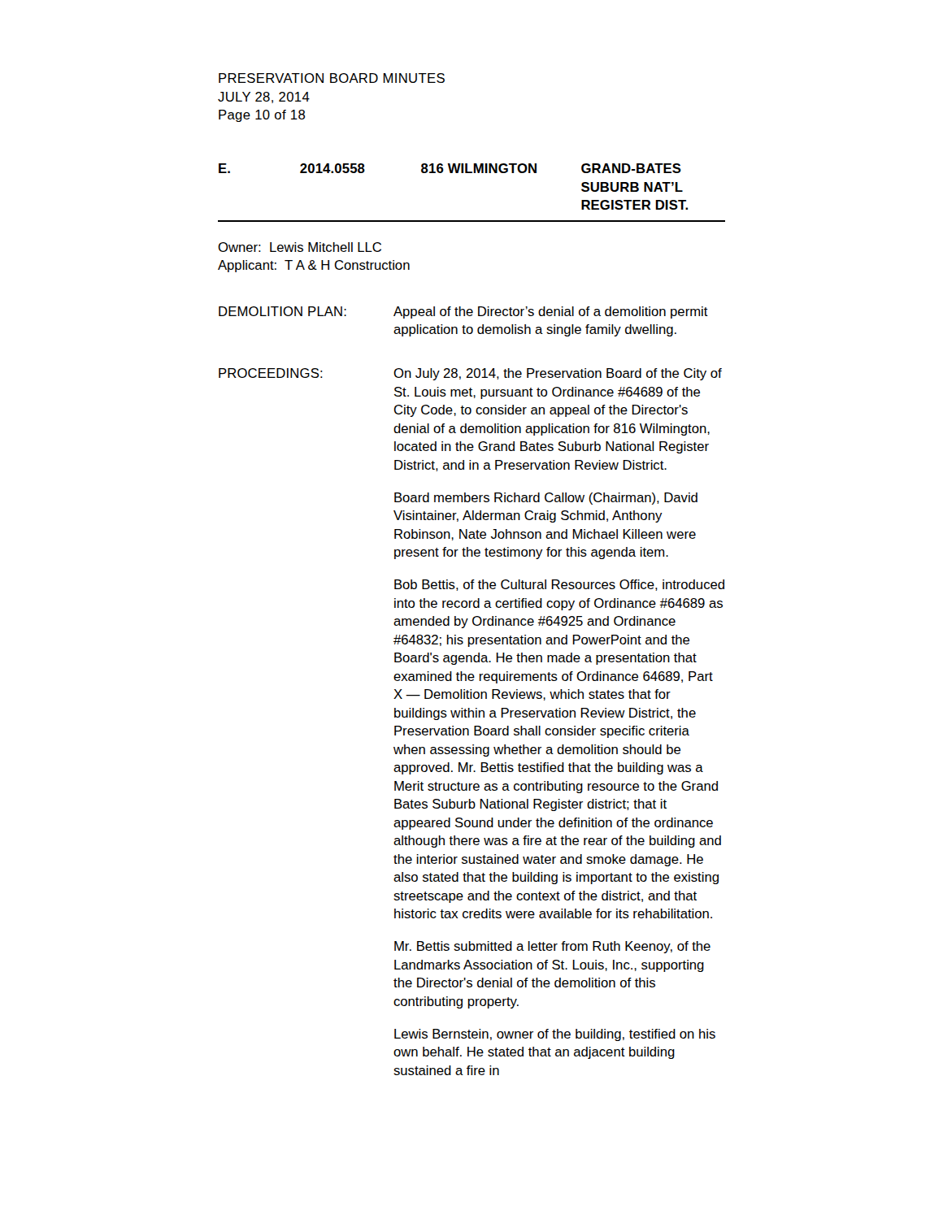PRESERVATION BOARD MINUTES
JULY 28, 2014
Page 10 of 18
E. 2014.0558 816 WILMINGTON GRAND-BATES SUBURB NAT’L REGISTER DIST.
Owner: Lewis Mitchell LLC
Applicant: T A & H Construction
DEMOLITION PLAN:
Appeal of the Director’s denial of a demolition permit application to demolish a single family dwelling.
PROCEEDINGS:
On July 28, 2014, the Preservation Board of the City of St. Louis met, pursuant to Ordinance #64689 of the City Code, to consider an appeal of the Director's denial of a demolition application for 816 Wilmington, located in the Grand Bates Suburb National Register District, and in a Preservation Review District.
Board members Richard Callow (Chairman), David Visintainer, Alderman Craig Schmid, Anthony Robinson, Nate Johnson and Michael Killeen were present for the testimony for this agenda item.
Bob Bettis, of the Cultural Resources Office, introduced into the record a certified copy of Ordinance #64689 as amended by Ordinance #64925 and Ordinance #64832; his presentation and PowerPoint and the Board's agenda. He then made a presentation that examined the requirements of Ordinance 64689, Part X — Demolition Reviews, which states that for buildings within a Preservation Review District, the Preservation Board shall consider specific criteria when assessing whether a demolition should be approved. Mr. Bettis testified that the building was a Merit structure as a contributing resource to the Grand Bates Suburb National Register district; that it appeared Sound under the definition of the ordinance although there was a fire at the rear of the building and the interior sustained water and smoke damage. He also stated that the building is important to the existing streetscape and the context of the district, and that historic tax credits were available for its rehabilitation.
Mr. Bettis submitted a letter from Ruth Keenoy, of the Landmarks Association of St. Louis, Inc., supporting the Director's denial of the demolition of this contributing property.
Lewis Bernstein, owner of the building, testified on his own behalf. He stated that an adjacent building sustained a fire in